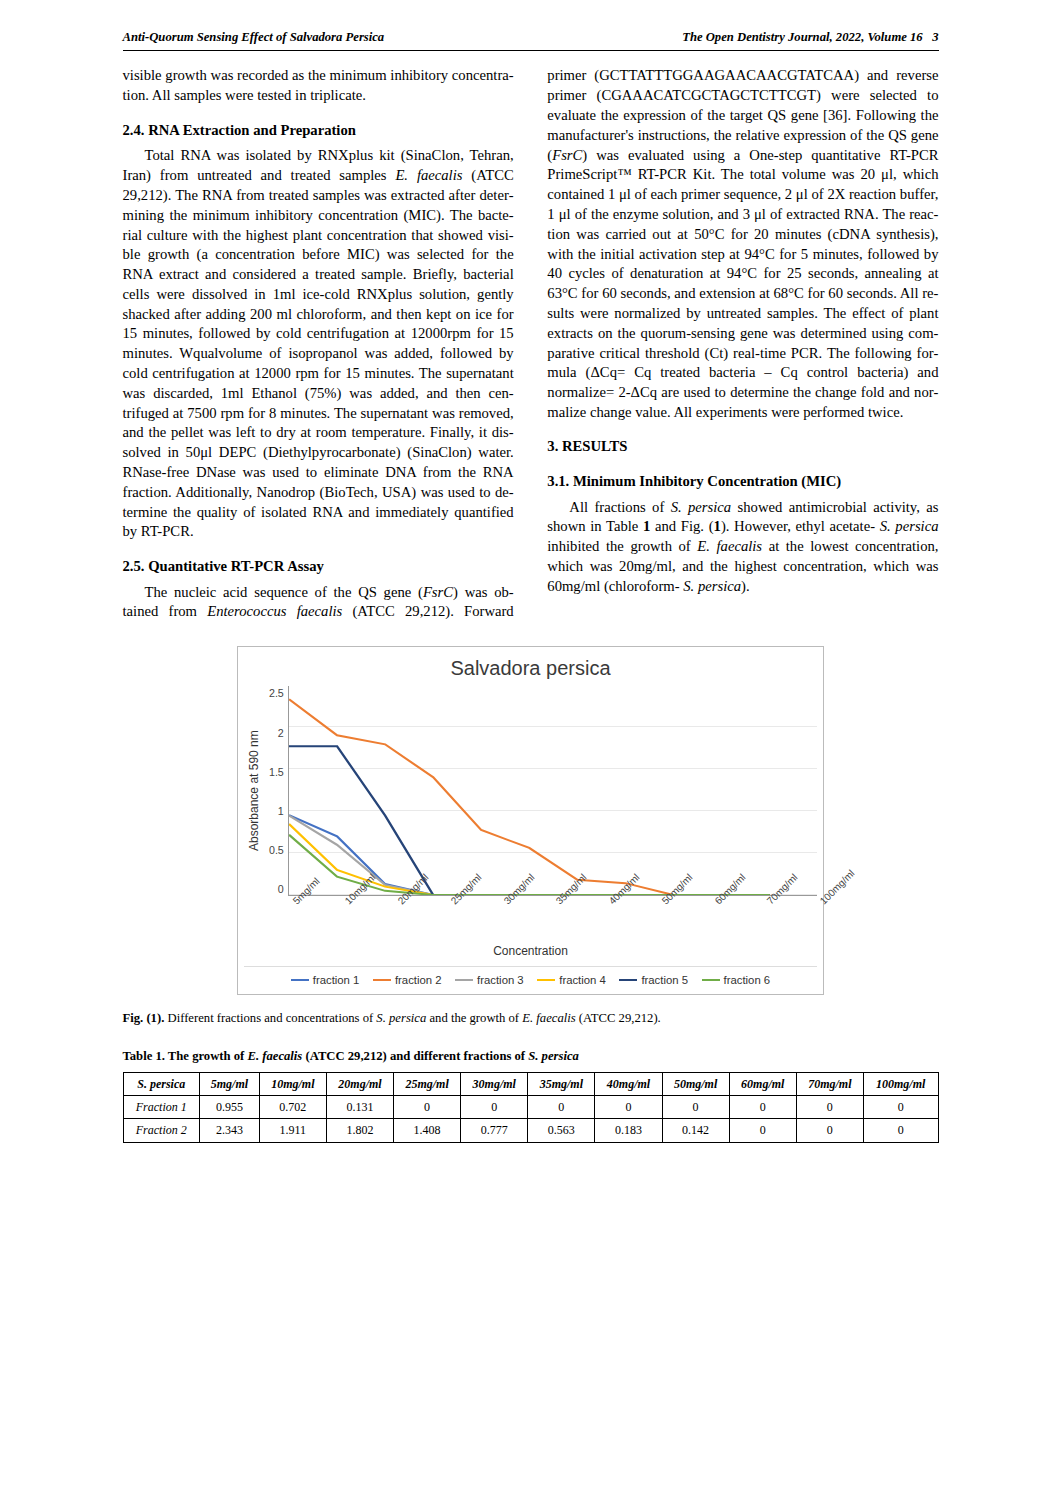Anti-Quorum Sensing Effect of Salvadora Persica
The Open Dentistry Journal, 2022, Volume 16 3
visible growth was recorded as the minimum inhibitory concentration. All samples were tested in triplicate.
2.4. RNA Extraction and Preparation
Total RNA was isolated by RNXplus kit (SinaClon, Tehran, Iran) from untreated and treated samples E. faecalis (ATCC 29,212). The RNA from treated samples was extracted after determining the minimum inhibitory concentration (MIC). The bacterial culture with the highest plant concentration that showed visible growth (a concentration before MIC) was selected for the RNA extract and considered a treated sample. Briefly, bacterial cells were dissolved in 1ml ice-cold RNXplus solution, gently shacked after adding 200 ml chloroform, and then kept on ice for 15 minutes, followed by cold centrifugation at 12000rpm for 15 minutes. Wqualvolume of isopropanol was added, followed by cold centrifugation at 12000 rpm for 15 minutes. The supernatant was discarded, 1ml Ethanol (75%) was added, and then centrifuged at 7500 rpm for 8 minutes. The supernatant was removed, and the pellet was left to dry at room temperature. Finally, it dissolved in 50μl DEPC (Diethylpyrocarbonate) (SinaClon) water. RNase-free DNase was used to eliminate DNA from the RNA fraction. Additionally, Nanodrop (BioTech, USA) was used to determine the quality of isolated RNA and immediately quantified by RT-PCR.
2.5. Quantitative RT-PCR Assay
The nucleic acid sequence of the QS gene (FsrC) was obtained from Enterococcus faecalis (ATCC 29,212). Forward primer (GCTTATTTGGAAGAACAACGTATCAA) and reverse primer (CGAAACATCGCTAGCTCTTCGT) were selected to evaluate the expression of the target QS gene [36]. Following the manufacturer's instructions, the relative expression of the QS gene (FsrC) was evaluated using a One-step quantitative RT-PCR PrimeScript™ RT-PCR Kit. The total volume was 20 μl, which contained 1 μl of each primer sequence, 2 μl of 2X reaction buffer, 1 μl of the enzyme solution, and 3 μl of extracted RNA. The reaction was carried out at 50°C for 20 minutes (cDNA synthesis), with the initial activation step at 94°C for 5 minutes, followed by 40 cycles of denaturation at 94°C for 25 seconds, annealing at 63°C for 60 seconds, and extension at 68°C for 60 seconds. All results were normalized by untreated samples. The effect of plant extracts on the quorum-sensing gene was determined using comparative critical threshold (Ct) real-time PCR. The following formula (ΔCq= Cq treated bacteria – Cq control bacteria) and normalize= 2-ΔCq are used to determine the change fold and normalize change value. All experiments were performed twice.
3. RESULTS
3.1. Minimum Inhibitory Concentration (MIC)
All fractions of S. persica showed antimicrobial activity, as shown in Table 1 and Fig. (1). However, ethyl acetate- S. persica inhibited the growth of E. faecalis at the lowest concentration, which was 20mg/ml, and the highest concentration, which was 60mg/ml (chloroform- S. persica).
Salvadora persica
Absorbance at 590 nm
2.521.510.50
5mg/ml 10mg/ml 20mg/ml 25mg/ml 30mg/ml 35mg/ml 40mg/ml 50mg/ml 60mg/ml 70mg/ml 100mg/ml
Concentration
fraction 1 fraction 2 fraction 3 fraction 4 fraction 5 fraction 6
Fig. (1). Different fractions and concentrations of S. persica and the growth of E. faecalis (ATCC 29,212).
Table 1. The growth of E. faecalis (ATCC 29,212) and different fractions of S. persica
| S. persica | 5mg/ml | 10mg/ml | 20mg/ml | 25mg/ml | 30mg/ml | 35mg/ml | 40mg/ml | 50mg/ml | 60mg/ml | 70mg/ml | 100mg/ml |
| --- | --- | --- | --- | --- | --- | --- | --- | --- | --- | --- | --- |
| Fraction 1 | 0.955 | 0.702 | 0.131 | 0 | 0 | 0 | 0 | 0 | 0 | 0 | 0 |
| Fraction 2 | 2.343 | 1.911 | 1.802 | 1.408 | 0.777 | 0.563 | 0.183 | 0.142 | 0 | 0 | 0 |